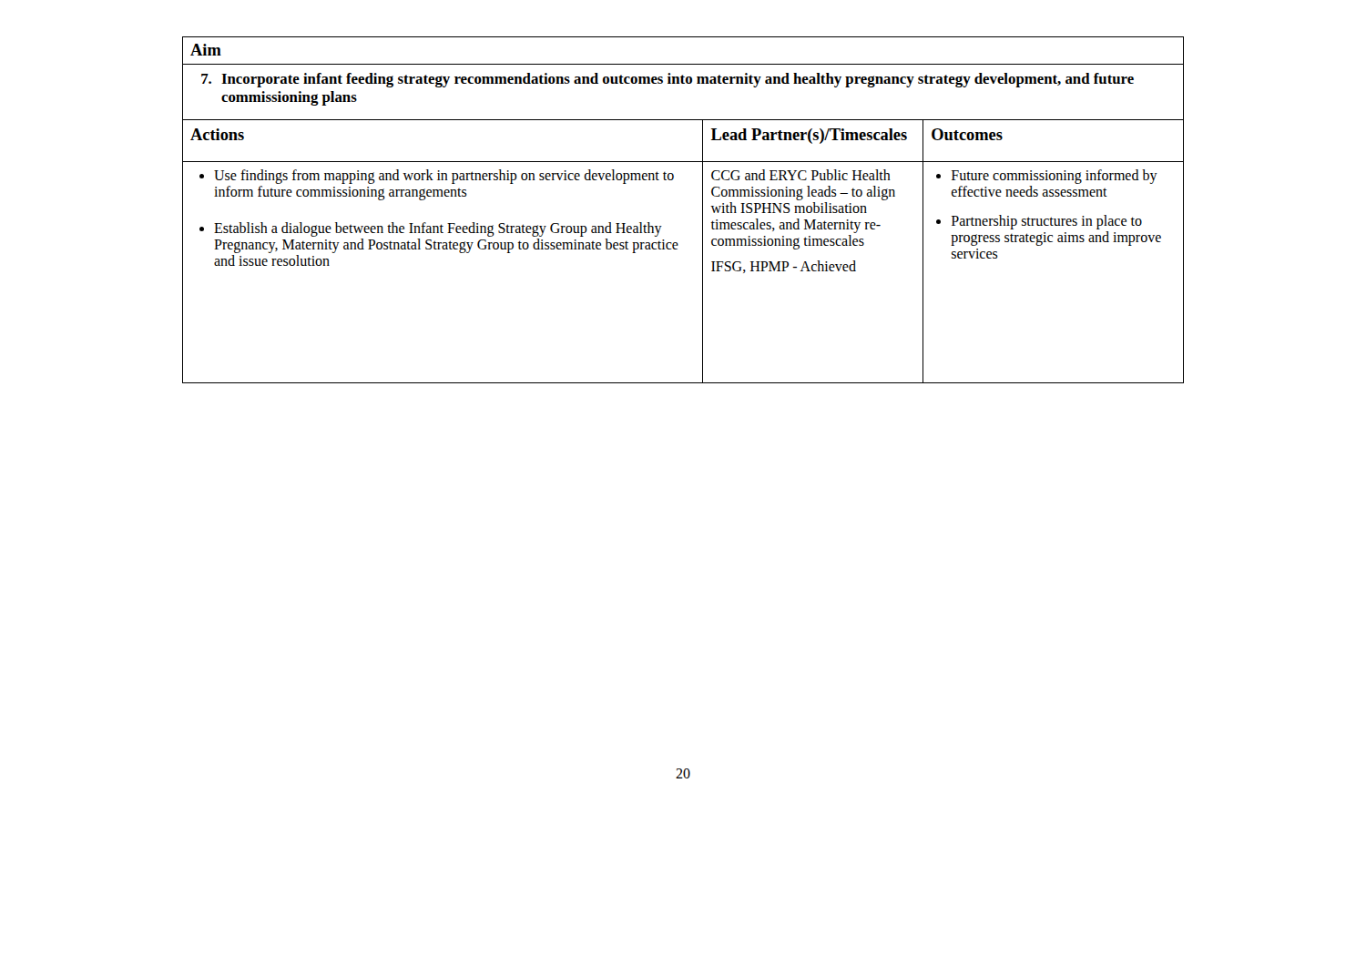| Aim |
| Incorporate infant feeding strategy recommendations and outcomes into maternity and healthy pregnancy strategy development, and future commissioning plans |
| Actions | Lead Partner(s)/Timescales | Outcomes |
| Use findings from mapping and work in partnership on service development to inform future commissioning arrangements Establish a dialogue between the Infant Feeding Strategy Group and Healthy Pregnancy, Maternity and Postnatal Strategy Group to disseminate best practice and issue resolution | CCG and ERYC Public Health Commissioning leads – to align with ISPHNS mobilisation timescales, and Maternity re-commissioning timescales IFSG, HPMP - Achieved | Future commissioning informed by effective needs assessment Partnership structures in place to progress strategic aims and improve services |
20